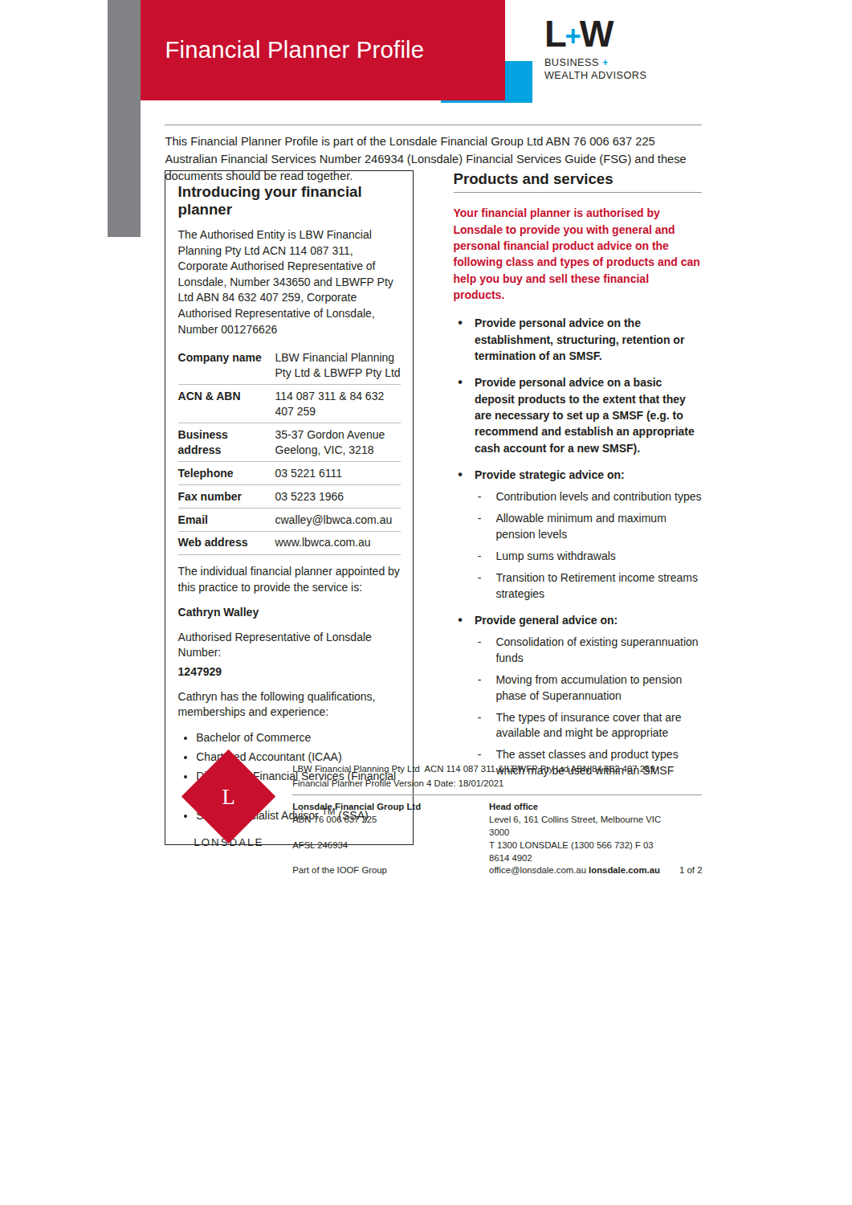Financial Planner Profile
L+W
BUSINESS +
WEALTH ADVISORS
This Financial Planner Profile is part of the Lonsdale Financial Group Ltd ABN 76 006 637 225 Australian Financial Services Number 246934 (Lonsdale) Financial Services Guide (FSG) and these documents should be read together.
Introducing your financial planner
The Authorised Entity is LBW Financial Planning Pty Ltd ACN 114 087 311, Corporate Authorised Representative of Lonsdale, Number 343650 and LBWFP Pty Ltd ABN 84 632 407 259, Corporate Authorised Representative of Lonsdale, Number 001276626
| Company name | LBW Financial Planning Pty Ltd & LBWFP Pty Ltd |
| ACN & ABN | 114 087 311 & 84 632 407 259 |
| Business address | 35-37 Gordon Avenue Geelong, VIC, 3218 |
| Telephone | 03 5221 6111 |
| Fax number | 03 5223 1966 |
| Email | cwalley@lbwca.com.au |
| Web address | www.lbwca.com.au |
The individual financial planner appointed by this practice to provide the service is:
Cathryn Walley
Authorised Representative of Lonsdale Number:
1247929
Cathryn has the following qualifications, memberships and experience:
Bachelor of Commerce
Chartered Accountant (ICAA)
Diploma of Financial Services (Financial Planning)
SMSF Specialist Advisor TM (SSA)
Products and services
Your financial planner is authorised by Lonsdale to provide you with general and personal financial product advice on the following class and types of products and can help you buy and sell these financial products.
Provide personal advice on the establishment, structuring, retention or termination of an SMSF.
Provide personal advice on a basic deposit products to the extent that they are necessary to set up a SMSF (e.g. to recommend and establish an appropriate cash account for a new SMSF).
Provide strategic advice on:
Contribution levels and contribution types
Allowable minimum and maximum pension levels
Lump sums withdrawals
Transition to Retirement income streams strategies
Provide general advice on:
Consolidation of existing superannuation funds
Moving from accumulation to pension phase of Superannuation
The types of insurance cover that are available and might be appropriate
The asset classes and product types which may be used within an SMSF
LONSDALE
LBW Financial Planning Pty Ltd ACN 114 087 311 & LBWFP Pty Ltd ABN 84 632 407 259
Financial Planner Profile Version 4 Date: 18/01/2021
| Lonsdale Financial Group Ltd | Head office | |
| ABN 76 006 637 225 | Level 6, 161 Collins Street, Melbourne VIC 3000 | |
| AFSL 246934 | T 1300 LONSDALE (1300 566 732) F 03 8614 4902 | |
| Part of the IOOF Group | office@lonsdale.com.au lonsdale.com.au | 1 of 2 |